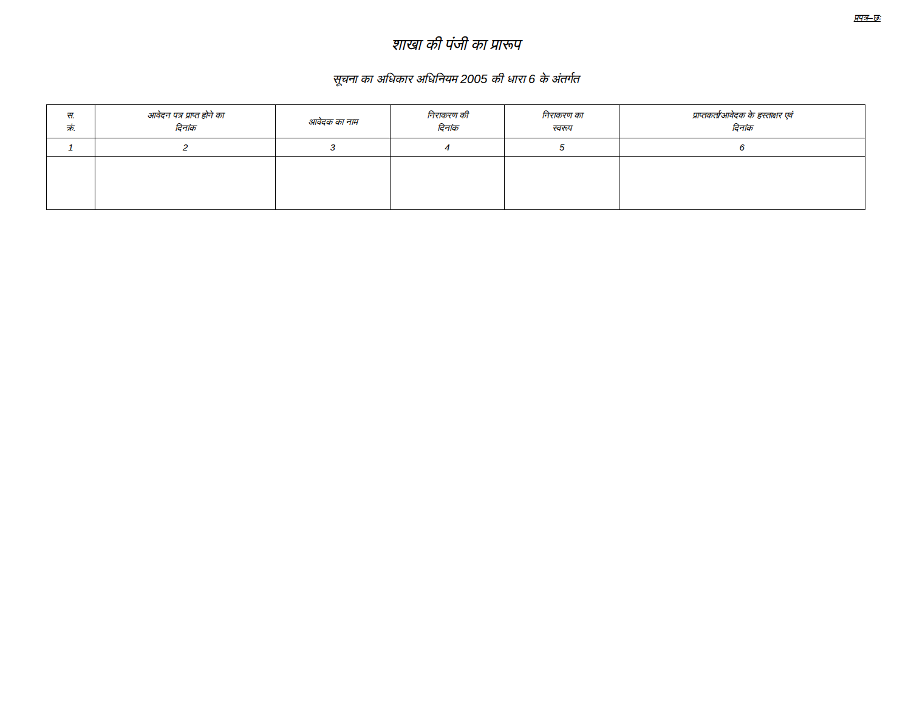प्रपत्र–छः
शाखा की पंजी का प्रारूप
सूचना का अधिकार अधिनियम 2005 की धारा 6 के अंतर्गत
| स. क्रं. | आवेदन पत्र प्राप्त होने का दिनांक | आवेदक का नाम | निराकरण की दिनांक | निराकरण का स्वरूप | प्राप्तकर्ता∕आवेदक के हस्ताक्षर एवं दिनांक |
| --- | --- | --- | --- | --- | --- |
| 1 | 2 | 3 | 4 | 5 | 6 |